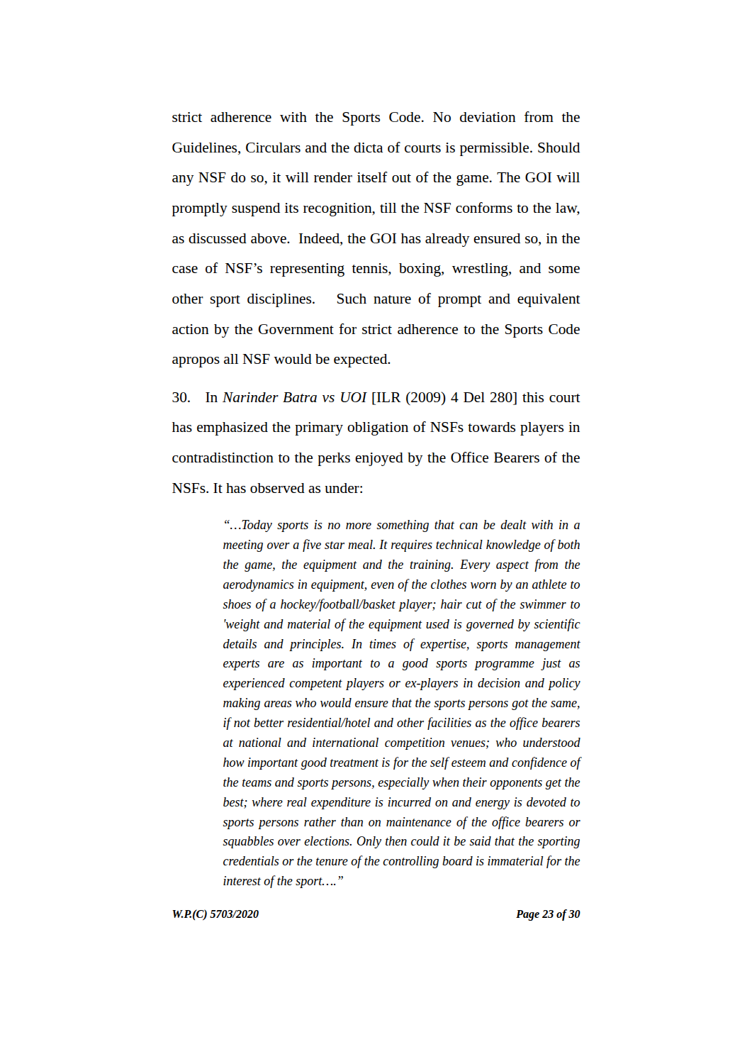strict adherence with the Sports Code. No deviation from the Guidelines, Circulars and the dicta of courts is permissible. Should any NSF do so, it will render itself out of the game. The GOI will promptly suspend its recognition, till the NSF conforms to the law, as discussed above. Indeed, the GOI has already ensured so, in the case of NSF’s representing tennis, boxing, wrestling, and some other sport disciplines. Such nature of prompt and equivalent action by the Government for strict adherence to the Sports Code apropos all NSF would be expected.
30. In Narinder Batra vs UOI [ILR (2009) 4 Del 280] this court has emphasized the primary obligation of NSFs towards players in contradistinction to the perks enjoyed by the Office Bearers of the NSFs. It has observed as under:
“…Today sports is no more something that can be dealt with in a meeting over a five star meal. It requires technical knowledge of both the game, the equipment and the training. Every aspect from the aerodynamics in equipment, even of the clothes worn by an athlete to shoes of a hockey/football/basket player; hair cut of the swimmer to 'weight and material of the equipment used is governed by scientific details and principles. In times of expertise, sports management experts are as important to a good sports programme just as experienced competent players or ex-players in decision and policy making areas who would ensure that the sports persons got the same, if not better residential/hotel and other facilities as the office bearers at national and international competition venues; who understood how important good treatment is for the self esteem and confidence of the teams and sports persons, especially when their opponents get the best; where real expenditure is incurred on and energy is devoted to sports persons rather than on maintenance of the office bearers or squabbles over elections. Only then could it be said that the sporting credentials or the tenure of the controlling board is immaterial for the interest of the sport….”
W.P.(C) 5703/2020 Page 23 of 30